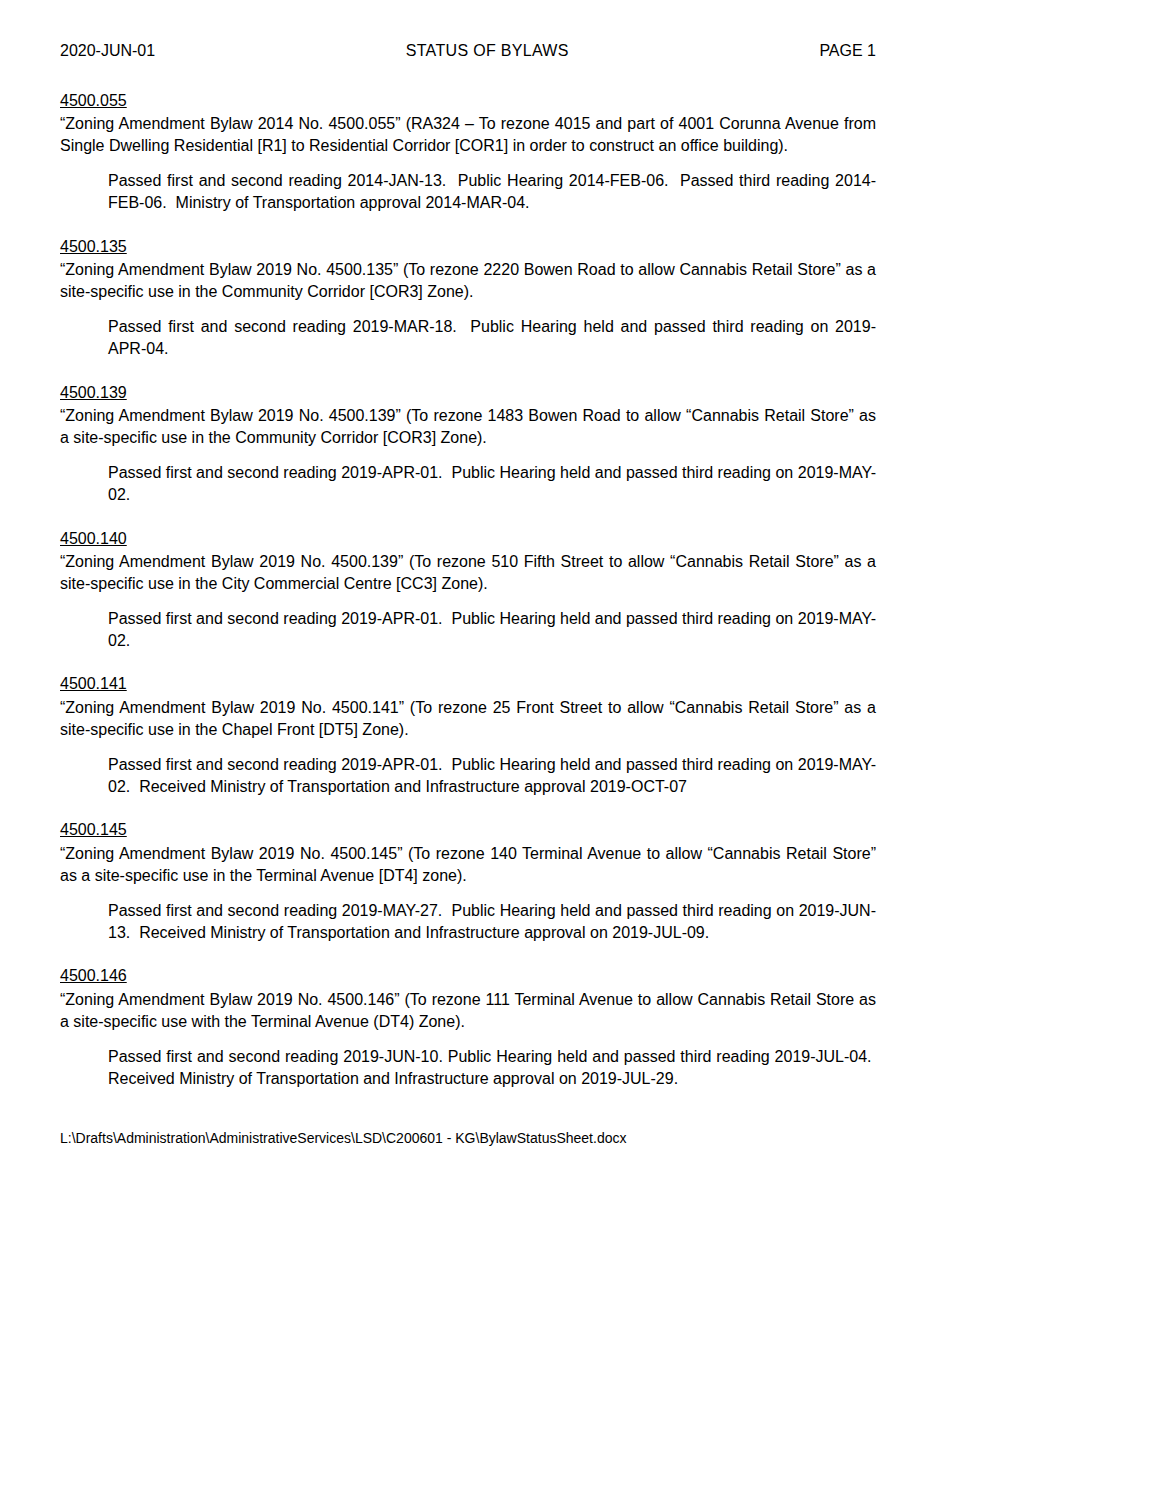2020-JUN-01 STATUS OF BYLAWS PAGE 1
4500.055
“Zoning Amendment Bylaw 2014 No. 4500.055” (RA324 – To rezone 4015 and part of 4001 Corunna Avenue from Single Dwelling Residential [R1] to Residential Corridor [COR1] in order to construct an office building).
Passed first and second reading 2014-JAN-13. Public Hearing 2014-FEB-06. Passed third reading 2014-FEB-06. Ministry of Transportation approval 2014-MAR-04.
4500.135
“Zoning Amendment Bylaw 2019 No. 4500.135” (To rezone 2220 Bowen Road to allow Cannabis Retail Store” as a site-specific use in the Community Corridor [COR3] Zone).
Passed first and second reading 2019-MAR-18. Public Hearing held and passed third reading on 2019-APR-04.
4500.139
“Zoning Amendment Bylaw 2019 No. 4500.139” (To rezone 1483 Bowen Road to allow “Cannabis Retail Store” as a site-specific use in the Community Corridor [COR3] Zone).
Passed first and second reading 2019-APR-01. Public Hearing held and passed third reading on 2019-MAY-02.
4500.140
“Zoning Amendment Bylaw 2019 No. 4500.139” (To rezone 510 Fifth Street to allow “Cannabis Retail Store” as a site-specific use in the City Commercial Centre [CC3] Zone).
Passed first and second reading 2019-APR-01. Public Hearing held and passed third reading on 2019-MAY-02.
4500.141
“Zoning Amendment Bylaw 2019 No. 4500.141” (To rezone 25 Front Street to allow “Cannabis Retail Store” as a site-specific use in the Chapel Front [DT5] Zone).
Passed first and second reading 2019-APR-01. Public Hearing held and passed third reading on 2019-MAY-02. Received Ministry of Transportation and Infrastructure approval 2019-OCT-07
4500.145
“Zoning Amendment Bylaw 2019 No. 4500.145” (To rezone 140 Terminal Avenue to allow “Cannabis Retail Store” as a site-specific use in the Terminal Avenue [DT4] zone).
Passed first and second reading 2019-MAY-27. Public Hearing held and passed third reading on 2019-JUN-13. Received Ministry of Transportation and Infrastructure approval on 2019-JUL-09.
4500.146
“Zoning Amendment Bylaw 2019 No. 4500.146” (To rezone 111 Terminal Avenue to allow Cannabis Retail Store as a site-specific use with the Terminal Avenue (DT4) Zone).
Passed first and second reading 2019-JUN-10. Public Hearing held and passed third reading 2019-JUL-04. Received Ministry of Transportation and Infrastructure approval on 2019-JUL-29.
L:\Drafts\Administration\AdministrativeServices\LSD\C200601 - KG\BylawStatusSheet.docx